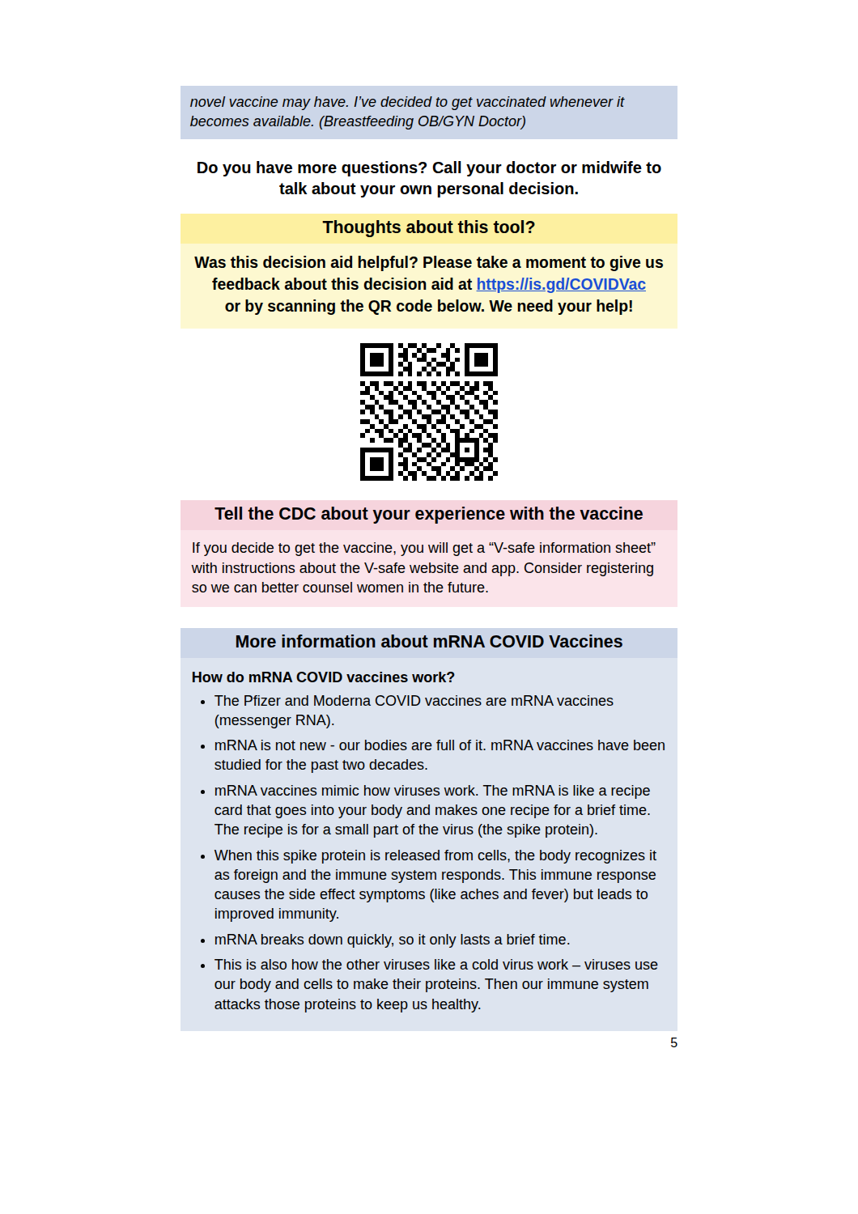novel vaccine may have. I’ve decided to get vaccinated whenever it becomes available. (Breastfeeding OB/GYN Doctor)
Do you have more questions? Call your doctor or midwife to talk about your own personal decision.
Thoughts about this tool?
Was this decision aid helpful? Please take a moment to give us feedback about this decision aid at https://is.gd/COVIDVac
or by scanning the QR code below. We need your help!
Tell the CDC about your experience with the vaccine
If you decide to get the vaccine, you will get a “V-safe information sheet” with instructions about the V-safe website and app. Consider registering so we can better counsel women in the future.
More information about mRNA COVID Vaccines
How do mRNA COVID vaccines work?
The Pfizer and Moderna COVID vaccines are mRNA vaccines (messenger RNA).
mRNA is not new - our bodies are full of it. mRNA vaccines have been studied for the past two decades.
mRNA vaccines mimic how viruses work. The mRNA is like a recipe card that goes into your body and makes one recipe for a brief time. The recipe is for a small part of the virus (the spike protein).
When this spike protein is released from cells, the body recognizes it as foreign and the immune system responds. This immune response causes the side effect symptoms (like aches and fever) but leads to improved immunity.
mRNA breaks down quickly, so it only lasts a brief time.
This is also how the other viruses like a cold virus work – viruses use our body and cells to make their proteins. Then our immune system attacks those proteins to keep us healthy.
5